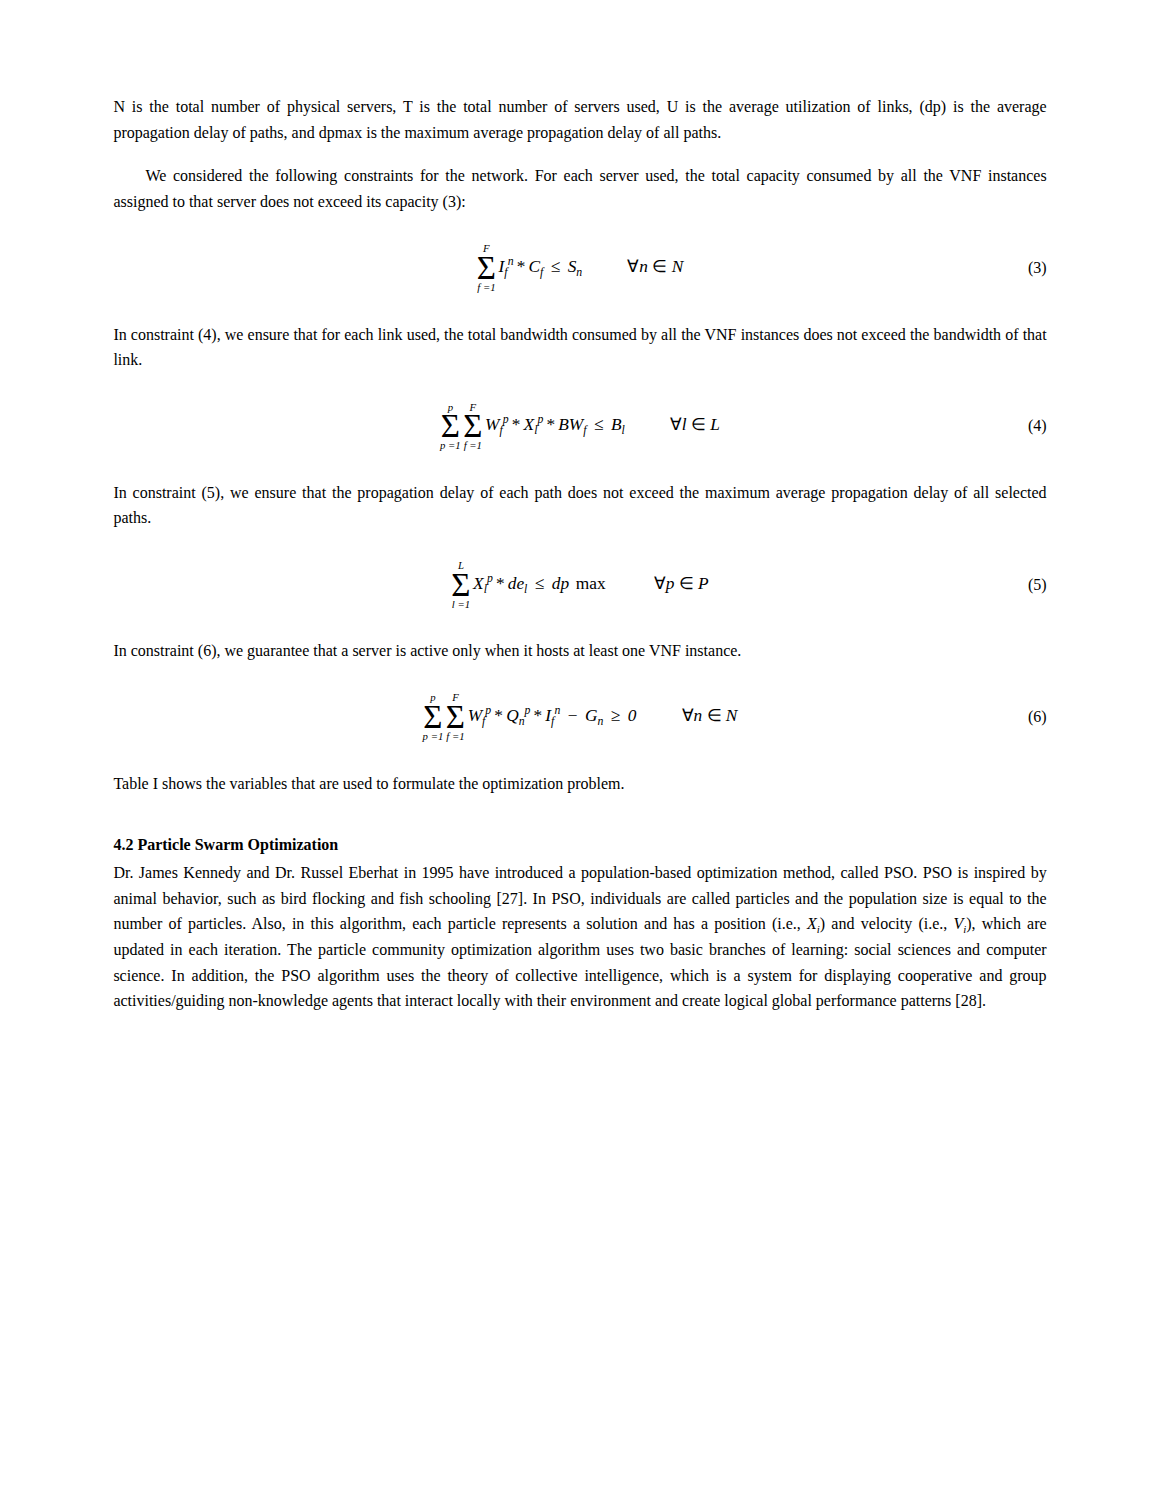N is the total number of physical servers, T is the total number of servers used, U is the average utilization of links, (dp) is the average propagation delay of paths, and dpmax is the maximum average propagation delay of all paths.
We considered the following constraints for the network. For each server used, the total capacity consumed by all the VNF instances assigned to that server does not exceed its capacity (3):
FΣf =1 Ifn*Cf ≤ Sn∀n ∈ N
(3)
In constraint (4), we ensure that for each link used, the total bandwidth consumed by all the VNF instances does not exceed the bandwidth of that link.
pΣp =1 FΣf =1 Wfp*Xlp*BWf ≤ Bl∀l ∈ L
(4)
In constraint (5), we ensure that the propagation delay of each path does not exceed the maximum average propagation delay of all selected paths.
LΣl =1 Xlp*del ≤ dp max∀p ∈ P
(5)
In constraint (6), we guarantee that a server is active only when it hosts at least one VNF instance.
pΣp =1 FΣf =1 Wfp*Qnp*Ifn − Gn ≥ 0∀n ∈ N
(6)
Table I shows the variables that are used to formulate the optimization problem.
4.2 Particle Swarm Optimization
Dr. James Kennedy and Dr. Russel Eberhat in 1995 have introduced a population-based optimization method, called PSO. PSO is inspired by animal behavior, such as bird flocking and fish schooling [27]. In PSO, individuals are called particles and the population size is equal to the number of particles. Also, in this algorithm, each particle represents a solution and has a position (i.e., Xi) and velocity (i.e., Vi), which are updated in each iteration. The particle community optimization algorithm uses two basic branches of learning: social sciences and computer science. In addition, the PSO algorithm uses the theory of collective intelligence, which is a system for displaying cooperative and group activities/guiding non-knowledge agents that interact locally with their environment and create logical global performance patterns [28].